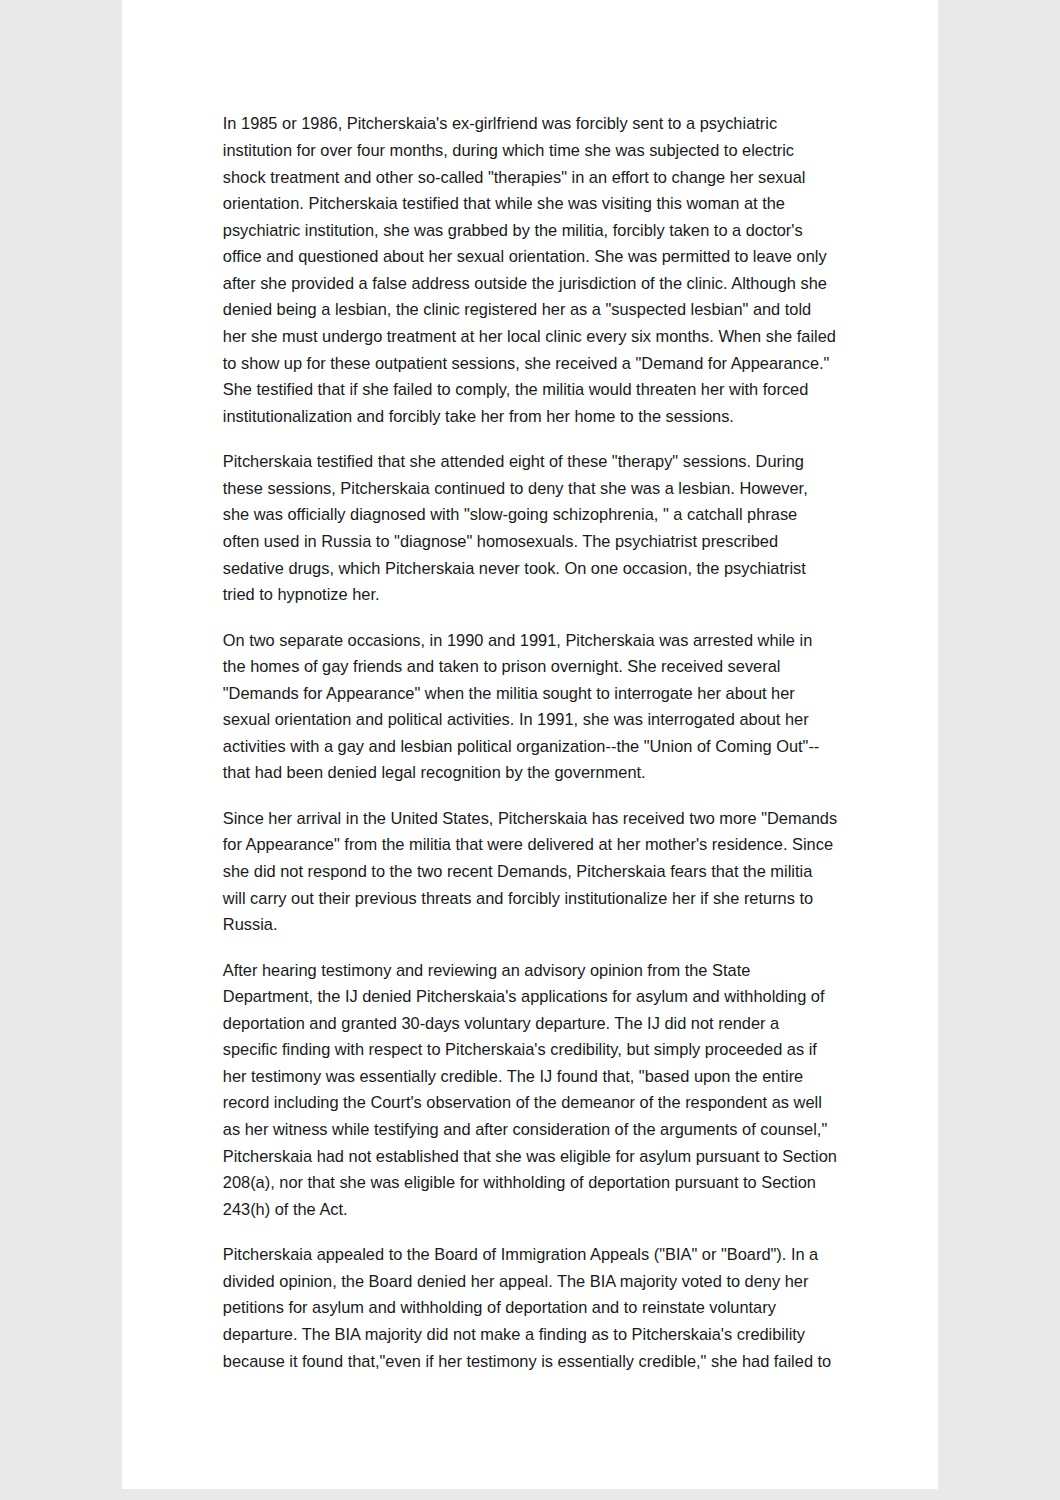In 1985 or 1986, Pitcherskaia's ex-girlfriend was forcibly sent to a psychiatric institution for over four months, during which time she was subjected to electric shock treatment and other so-called "therapies" in an effort to change her sexual orientation. Pitcherskaia testified that while she was visiting this woman at the psychiatric institution, she was grabbed by the militia, forcibly taken to a doctor's office and questioned about her sexual orientation. She was permitted to leave only after she provided a false address outside the jurisdiction of the clinic. Although she denied being a lesbian, the clinic registered her as a "suspected lesbian" and told her she must undergo treatment at her local clinic every six months. When she failed to show up for these outpatient sessions, she received a "Demand for Appearance." She testified that if she failed to comply, the militia would threaten her with forced institutionalization and forcibly take her from her home to the sessions.
Pitcherskaia testified that she attended eight of these "therapy" sessions. During these sessions, Pitcherskaia continued to deny that she was a lesbian. However, she was officially diagnosed with "slow-going schizophrenia, " a catchall phrase often used in Russia to "diagnose" homosexuals. The psychiatrist prescribed sedative drugs, which Pitcherskaia never took. On one occasion, the psychiatrist tried to hypnotize her.
On two separate occasions, in 1990 and 1991, Pitcherskaia was arrested while in the homes of gay friends and taken to prison overnight. She received several "Demands for Appearance" when the militia sought to interrogate her about her sexual orientation and political activities. In 1991, she was interrogated about her activities with a gay and lesbian political organization--the "Union of Coming Out"--that had been denied legal recognition by the government.
Since her arrival in the United States, Pitcherskaia has received two more "Demands for Appearance" from the militia that were delivered at her mother's residence. Since she did not respond to the two recent Demands, Pitcherskaia fears that the militia will carry out their previous threats and forcibly institutionalize her if she returns to Russia.
After hearing testimony and reviewing an advisory opinion from the State Department, the IJ denied Pitcherskaia's applications for asylum and withholding of deportation and granted 30-days voluntary departure. The IJ did not render a specific finding with respect to Pitcherskaia's credibility, but simply proceeded as if her testimony was essentially credible. The IJ found that, "based upon the entire record including the Court's observation of the demeanor of the respondent as well as her witness while testifying and after consideration of the arguments of counsel," Pitcherskaia had not established that she was eligible for asylum pursuant to Section 208(a), nor that she was eligible for withholding of deportation pursuant to Section 243(h) of the Act.
Pitcherskaia appealed to the Board of Immigration Appeals ("BIA" or "Board"). In a divided opinion, the Board denied her appeal. The BIA majority voted to deny her petitions for asylum and withholding of deportation and to reinstate voluntary departure. The BIA majority did not make a finding as to Pitcherskaia's credibility because it found that,"even if her testimony is essentially credible," she had failed to